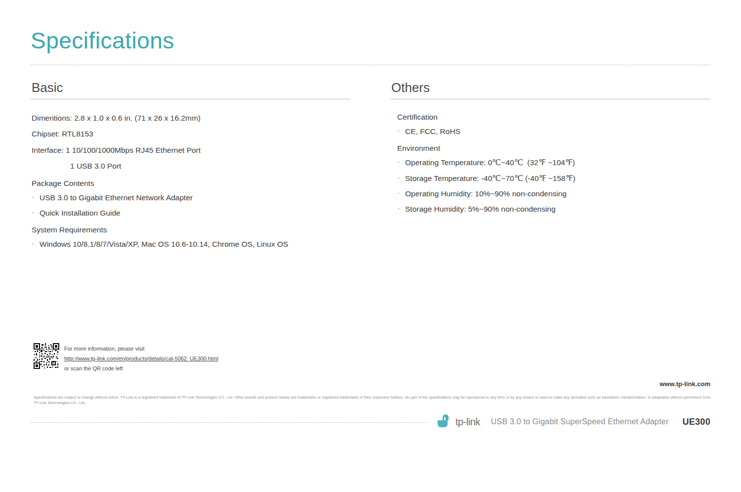Specifications
Basic
Dimentions: 2.8 x 1.0 x 0.6 in. (71 x 26 x 16.2mm)
Chipset: RTL8153
Interface: 1 10/100/1000Mbps RJ45 Ethernet Port
1 USB 3.0 Port
Package Contents
USB 3.0 to Gigabit Ethernet Network Adapter
Quick Installation Guide
System Requirements
Windows 10/8.1/8/7/Vista/XP, Mac OS 10.6-10.14, Chrome OS, Linux OS
Others
Certification
CE, FCC, RoHS
Environment
Operating Temperature: 0℃~40℃ (32℉ ~104℉)
Storage Temperature: -40℃~70℃ (-40℉ ~158℉)
Operating Humidity: 10%~90% non-condensing
Storage Humidity: 5%~90% non-condensing
For more information, please visit
http://www.tp-link.com/en/products/details/cat-5062_UE300.html
or scan the QR code left
www.tp-link.com
Specifications are subject to change without notice. TP-Link is a registered trademark of TP-Link Technologies CO., Ltd. Other brands and product names are trademarks or registered trademarks of their respective holders. No part of the specifications may be reproduced in any form or by any means or used to make any derivative such as translation, transformation, or adaptation without permission from TP-Link Technologies CO., Ltd.
tp-link USB 3.0 to Gigabit SuperSpeed Ethernet Adapter UE300